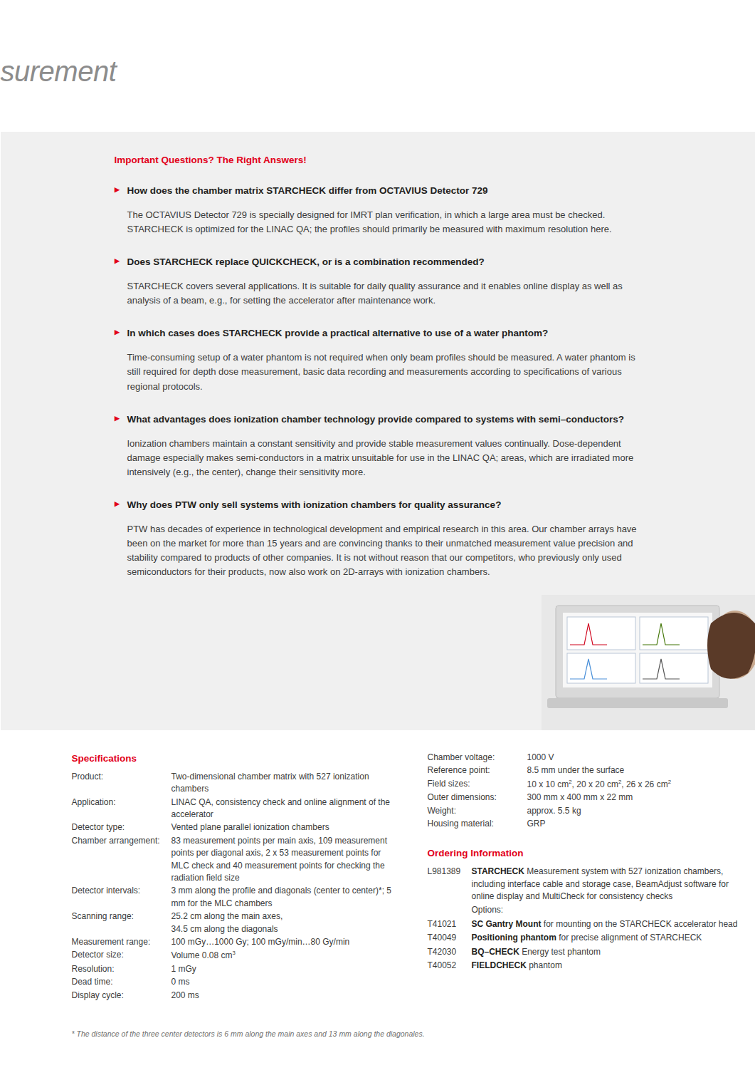surement
Important Questions? The Right Answers!
How does the chamber matrix STARCHECK differ from OCTAVIUS Detector 729
The OCTAVIUS Detector 729 is specially designed for IMRT plan verification, in which a large area must be checked. STARCHECK is optimized for the LINAC QA; the profiles should primarily be measured with maximum resolution here.
Does STARCHECK replace QUICKCHECK, or is a combination recommended?
STARCHECK covers several applications. It is suitable for daily quality assurance and it enables online display as well as analysis of a beam, e.g., for setting the accelerator after maintenance work.
In which cases does STARCHECK provide a practical alternative to use of a water phantom?
Time-consuming setup of a water phantom is not required when only beam profiles should be measured. A water phantom is still required for depth dose measurement, basic data recording and measurements according to specifications of various regional protocols.
What advantages does ionization chamber technology provide compared to systems with semi–conductors?
Ionization chambers maintain a constant sensitivity and provide stable measurement values continually. Dose-dependent damage especially makes semi-conductors in a matrix unsuitable for use in the LINAC QA; areas, which are irradiated more intensively (e.g., the center), change their sensitivity more.
Why does PTW only sell systems with ionization chambers for quality assurance?
PTW has decades of experience in technological development and empirical research in this area. Our chamber arrays have been on the market for more than 15 years and are convincing thanks to their unmatched measurement value precision and stability compared to products of other companies. It is not without reason that our competitors, who previously only used semiconductors for their products, now also work on 2D-arrays with ionization chambers.
Specifications
| Product: | Two-dimensional chamber matrix with 527 ionization chambers |
| Application: | LINAC QA, consistency check and online alignment of the accelerator |
| Detector type: | Vented plane parallel ionization chambers |
| Chamber arrangement: | 83 measurement points per main axis, 109 measurement points per diagonal axis, 2 x 53 measurement points for MLC check and 40 measurement points for checking the radiation field size |
| Detector intervals: | 3 mm along the profile and diagonals (center to center)*; 5 mm for the MLC chambers |
| Scanning range: | 25.2 cm along the main axes, 34.5 cm along the diagonals |
| Measurement range: | 100 mGy…1000 Gy; 100 mGy/min…80 Gy/min |
| Detector size: | Volume 0.08 cm 3 |
| Resolution: | 1 mGy |
| Dead time: | 0 ms |
| Display cycle: | 200 ms |
| Chamber voltage: | 1000 V |
| Reference point: | 8.5 mm under the surface |
| Field sizes: | 10 x 10 cm 2 , 20 x 20 cm 2 , 26 x 26 cm 2 |
| Outer dimensions: | 300 mm x 400 mm x 22 mm |
| Weight: | approx. 5.5 kg |
| Housing material: | GRP |
Ordering Information
| L981389 | STARCHECK Measurement system with 527 ionization chambers, including interface cable and storage case, BeamAdjust software for online display and MultiCheck for consistency checks |
| | Options: |
| T41021 | SC Gantry Mount for mounting on the STARCHECK accelerator head |
| T40049 | Positioning phantom for precise alignment of STARCHECK |
| T42030 | BQ–CHECK Energy test phantom |
| T40052 | FIELDCHECK phantom |
* The distance of the three center detectors is 6 mm along the main axes and 13 mm along the diagonales.